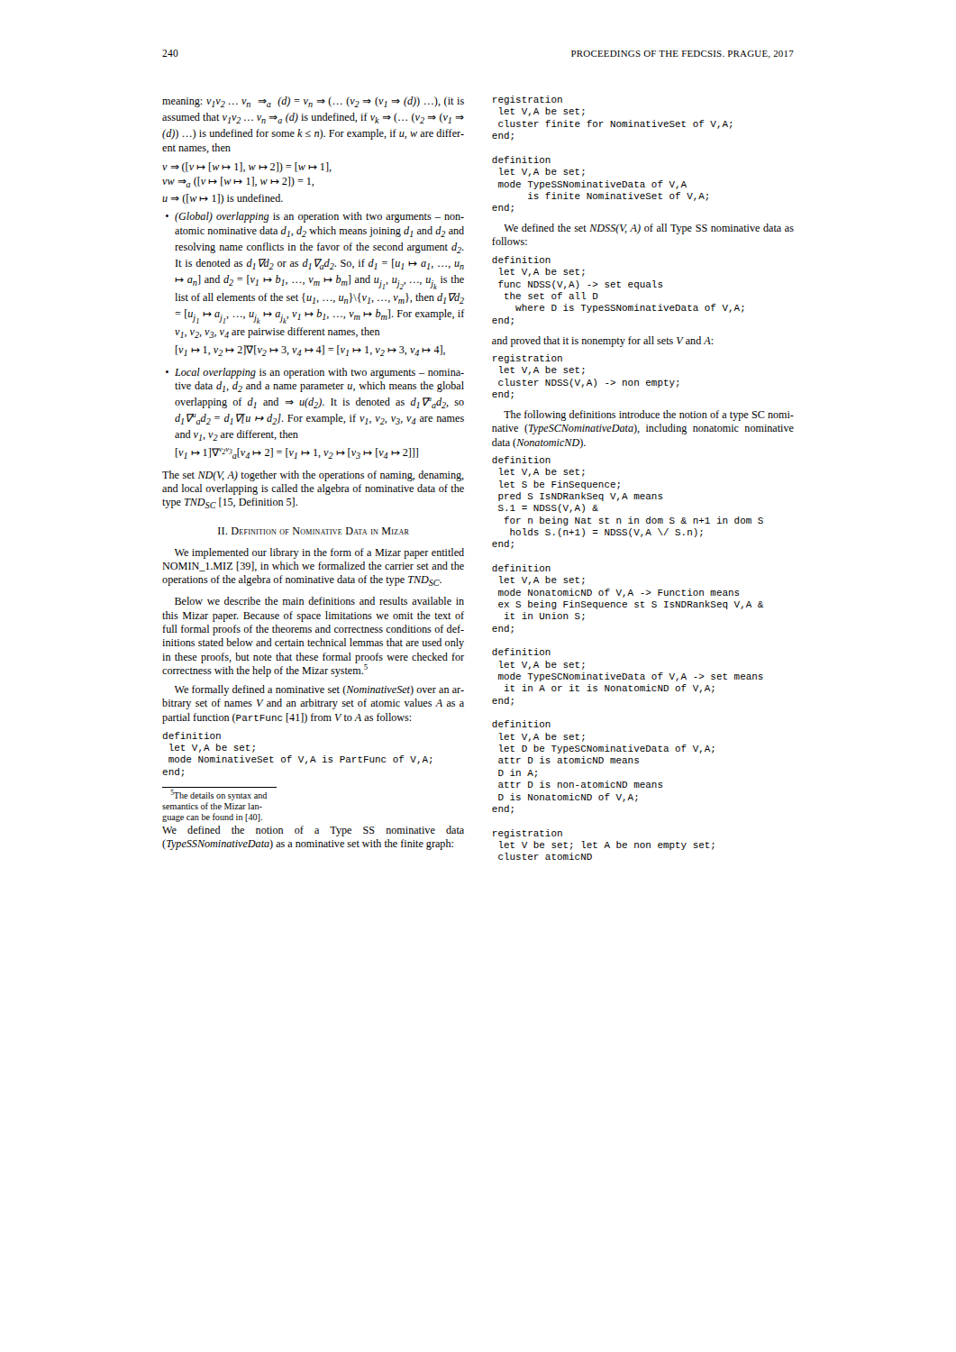240 Proceedings of the FedCSIS. Prague, 2017
meaning: v1v2 … vn ⇒a (d) = vn ⇒ (… (v2 ⇒ (v1 ⇒ (d)) …), (it is assumed that v1v2 … vn ⇒a (d) is undefined, if vk ⇒ (… (v2 ⇒ (v1 ⇒ (d)) …) is undefined for some k ≤ n). For example, if u, w are different names, then
v ⇒ ([v ↦ [w ↦ 1], w ↦ 2]) = [w ↦ 1], vw ⇒a ([v ↦ [w ↦ 1], w ↦ 2]) = 1, u ⇒ ([w ↦ 1]) is undefined.
(Global) overlapping is an operation with two arguments – non-atomic nominative data d1, d2 which means joining d1 and d2 and resolving name conflicts in the favor of the second argument d2. It is denoted as d1∇d2 or as d1∇ad2. So, if d1 = [u1 ↦ a1, …, un ↦ an] and d2 = [v1 ↦ b1, …, vm ↦ bm] and uj1, uj2, …, ujk is the list of all elements of the set {u1, …, un}\{v1, …, vm}, then d1∇d2 = [uj1 ↦ aj1, …, ujk ↦ ajk, v1 ↦ b1, …, vm ↦ bm]. For example, if v1, v2, v3, v4 are pairwise different names, then
[v1 ↦ 1, v2 ↦ 2]∇[v2 ↦ 3, v4 ↦ 4] = [v1 ↦ 1, v2 ↦ 3, v4 ↦ 4],
Local overlapping is an operation with two arguments – nominative data d1, d2 and a name parameter u, which means the global overlapping of d1 and ⇒ u(d2). It is denoted as d1∇uad2, so d1∇uad2 = d1∇[u ↦ d2]. For example, if v1, v2, v3, v4 are names and v1, v2 are different, then
[v1 ↦ 1]∇v2v3a[v4 ↦ 2] = [v1 ↦ 1, v2 ↦ [v3 ↦ [v4 ↦ 2]]]
The set ND(V, A) together with the operations of naming, denaming, and local overlapping is called the algebra of nominative data of the type TNDSC [15, Definition 5].
II. Definition of Nominative Data in Mizar
We implemented our library in the form of a Mizar paper entitled NOMIN_1.MIZ [39], in which we formalized the carrier set and the operations of the algebra of nominative data of the type TNDSC.
Below we describe the main definitions and results available in this Mizar paper. Because of space limitations we omit the text of full formal proofs of the theorems and correctness conditions of definitions stated below and certain technical lemmas that are used only in these proofs, but note that these formal proofs were checked for correctness with the help of the Mizar system.5
We formally defined a nominative set (NominativeSet) over an arbitrary set of names V and an arbitrary set of atomic values A as a partial function (PartFunc [41]) from V to A as follows:
definition
 let V,A be set;
 mode NominativeSet of V,A is PartFunc of V,A;
end;
5The details on syntax and semantics of the Mizar language can be found in [40].
We defined the notion of a Type SS nominative data (TypeSSNominativeData) as a nominative set with the finite graph:
registration
 let V,A be set;
 cluster finite for NominativeSet of V,A;
end;

definition
 let V,A be set;
 mode TypeSSNominativeData of V,A
      is finite NominativeSet of V,A;
end;
We defined the set NDSS(V, A) of all Type SS nominative data as follows:
definition
 let V,A be set;
 func NDSS(V,A) -> set equals
  the set of all D
    where D is TypeSSNominativeData of V,A;
end;
and proved that it is nonempty for all sets V and A:
registration
 let V,A be set;
 cluster NDSS(V,A) -> non empty;
end;
The following definitions introduce the notion of a type SC nominative (TypeSCNominativeData), including nonatomic nominative data (NonatomicND).
definition
 let V,A be set;
 let S be FinSequence;
 pred S IsNDRankSeq V,A means
 S.1 = NDSS(V,A) &
  for n being Nat st n in dom S & n+1 in dom S
   holds S.(n+1) = NDSS(V,A \/ S.n);
end;

definition
 let V,A be set;
 mode NonatomicND of V,A -> Function means
 ex S being FinSequence st S IsNDRankSeq V,A &
  it in Union S;
end;

definition
 let V,A be set;
 mode TypeSCNominativeData of V,A -> set means
  it in A or it is NonatomicND of V,A;
end;

definition
 let V,A be set;
 let D be TypeSCNominativeData of V,A;
 attr D is atomicND means
 D in A;
 attr D is non-atomicND means
 D is NonatomicND of V,A;
end;

registration
 let V be set; let A be non empty set;
 cluster atomicND